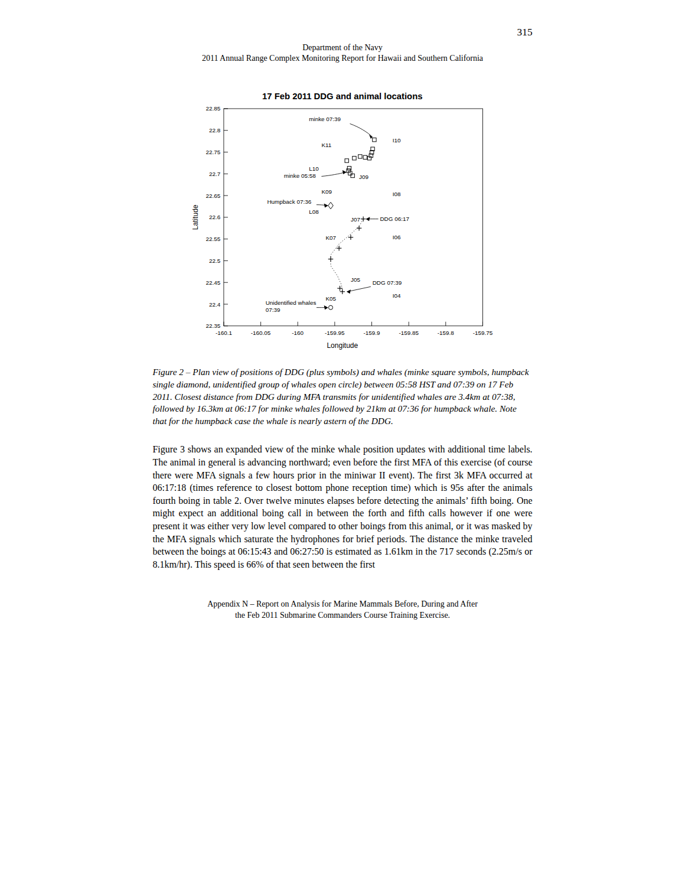315
Department of the Navy 2011 Annual Range Complex Monitoring Report for Hawaii and Southern California
17 Feb 2011 DDG and animal locations Scatter plot of latitude versus longitude showing DDG track (plus symbols), minke whale positions (square symbols), a humpback whale (diamond), and a group of unidentified whales (open circle) between 05:58 and 07:39 HST on 17 February 2011. 17 Feb 2011 DDG and animal locations 22.85 22.8 22.75 22.7 22.65 22.6 22.55 22.5 22.45 22.4 22.35 -160.1 -160.05 -160 -159.95 -159.9 -159.85 -159.8 -159.75 Longitude Latitude K11 I10 L10 J09 I08 K09 L08 J07 I06 K07 J05 I04 K05 minke 07:39 minke 05:58 Humpback 07:36 DDG 06:17 DDG 07:39 Unidentified whales 07:39
Figure 2 – Plan view of positions of DDG (plus symbols) and whales (minke square symbols, humpback single diamond, unidentified group of whales open circle) between 05:58 HST and 07:39 on 17 Feb 2011. Closest distance from DDG during MFA transmits for unidentified whales are 3.4km at 07:38, followed by 16.3km at 06:17 for minke whales followed by 21km at 07:36 for humpback whale. Note that for the humpback case the whale is nearly astern of the DDG.
Figure 3 shows an expanded view of the minke whale position updates with additional time labels. The animal in general is advancing northward; even before the first MFA of this exercise (of course there were MFA signals a few hours prior in the miniwar II event). The first 3k MFA occurred at 06:17:18 (times reference to closest bottom phone reception time) which is 95s after the animals fourth boing in table 2. Over twelve minutes elapses before detecting the animals’ fifth boing. One might expect an additional boing call in between the forth and fifth calls however if one were present it was either very low level compared to other boings from this animal, or it was masked by the MFA signals which saturate the hydrophones for brief periods. The distance the minke traveled between the boings at 06:15:43 and 06:27:50 is estimated as 1.61km in the 717 seconds (2.25m/s or 8.1km/hr). This speed is 66% of that seen between the first
Appendix N – Report on Analysis for Marine Mammals Before, During and After
the Feb 2011 Submarine Commanders Course Training Exercise.